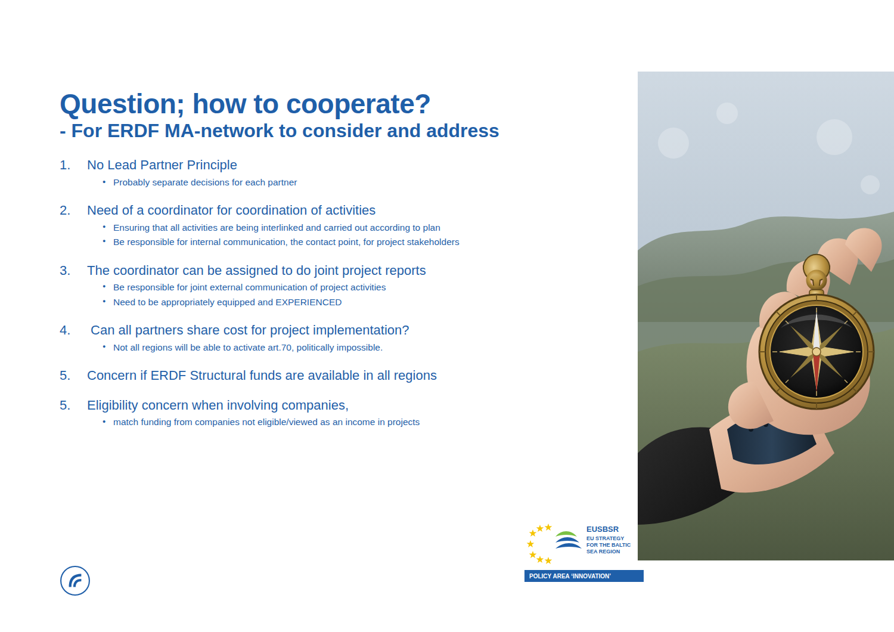Question; how to cooperate?
- For ERDF MA-network to consider and address
1. No Lead Partner Principle
Probably separate decisions for each partner
2. Need of a coordinator for coordination of activities
Ensuring that all activities are being interlinked and carried out according to plan
Be responsible for internal communication, the contact point, for project stakeholders
3. The coordinator can be assigned to do joint project reports
Be responsible for joint external communication of project activities
Need to be appropriately equipped and EXPERIENCED
4. Can all partners share cost for project implementation?
Not all regions will be able to activate art.70, politically impossible.
5. Concern if ERDF Structural funds are available in all regions
5. Eligibility concern when involving companies,
match funding from companies not eligible/viewed as an income in projects
EUSBSR EU STRATEGY FOR THE BALTIC SEA REGION POLICY AREA ‘INNOVATION’